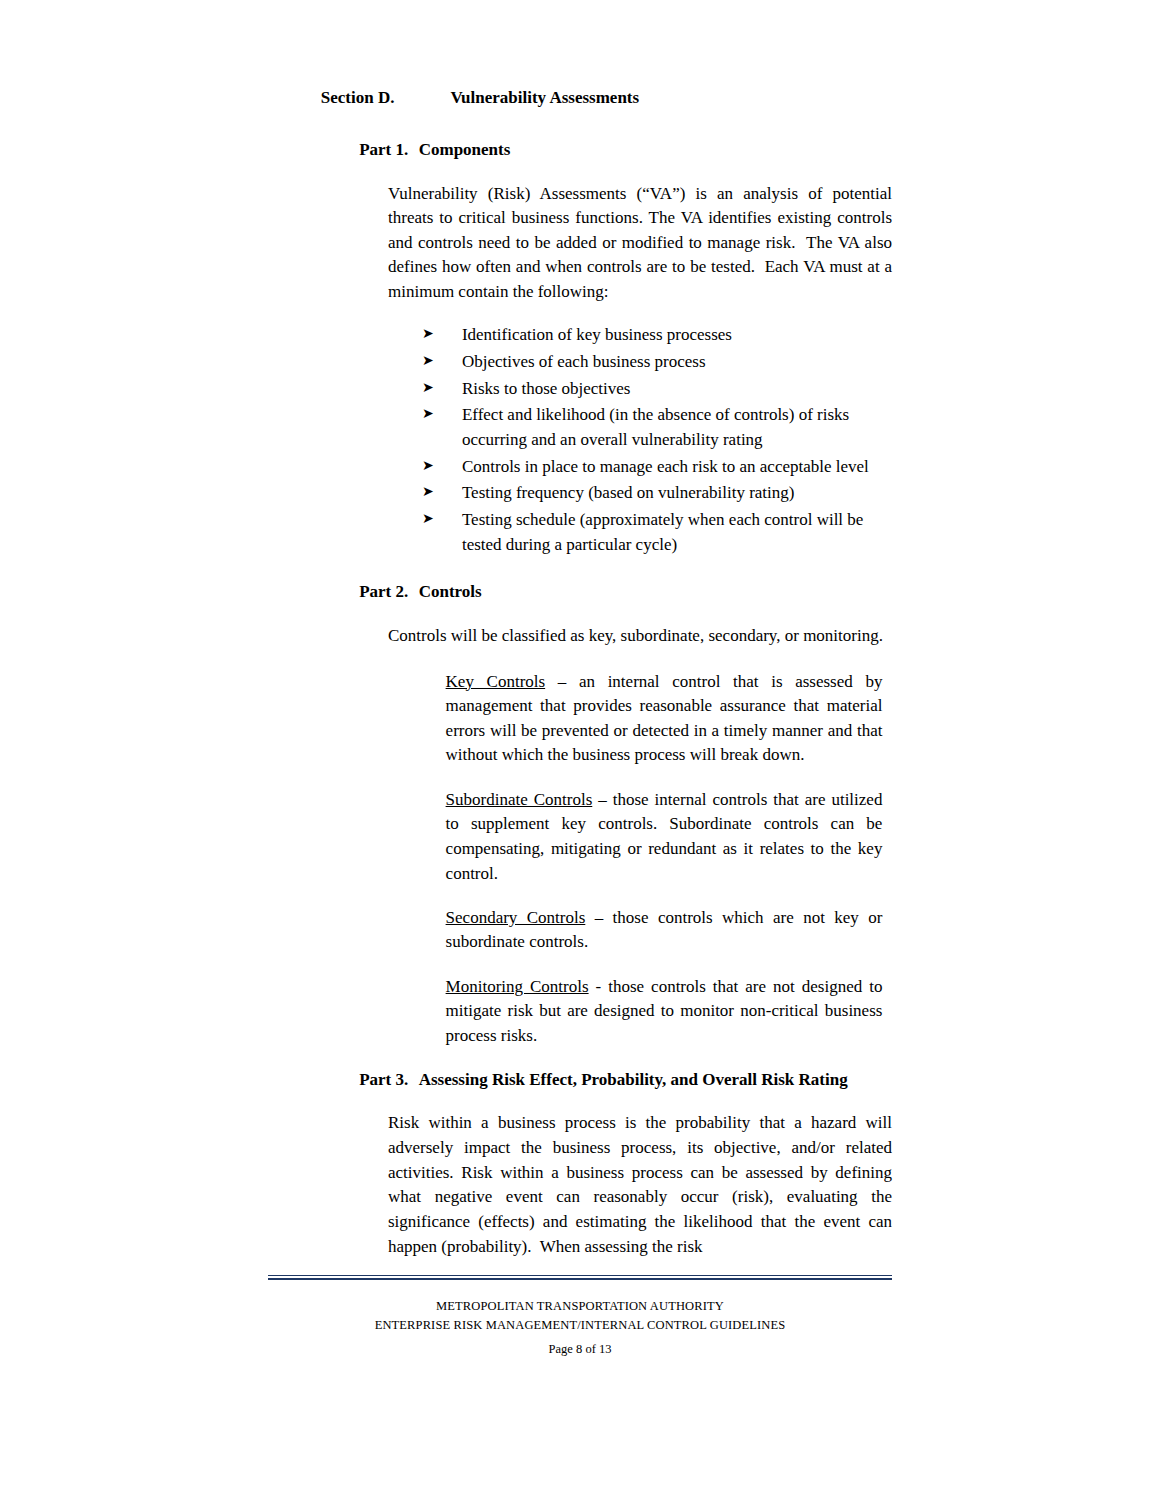Section D. Vulnerability Assessments
Part 1. Components
Vulnerability (Risk) Assessments (“VA”) is an analysis of potential threats to critical business functions. The VA identifies existing controls and controls need to be added or modified to manage risk. The VA also defines how often and when controls are to be tested. Each VA must at a minimum contain the following:
Identification of key business processes
Objectives of each business process
Risks to those objectives
Effect and likelihood (in the absence of controls) of risks occurring and an overall vulnerability rating
Controls in place to manage each risk to an acceptable level
Testing frequency (based on vulnerability rating)
Testing schedule (approximately when each control will be tested during a particular cycle)
Part 2. Controls
Controls will be classified as key, subordinate, secondary, or monitoring.
Key Controls – an internal control that is assessed by management that provides reasonable assurance that material errors will be prevented or detected in a timely manner and that without which the business process will break down.
Subordinate Controls – those internal controls that are utilized to supplement key controls. Subordinate controls can be compensating, mitigating or redundant as it relates to the key control.
Secondary Controls – those controls which are not key or subordinate controls.
Monitoring Controls - those controls that are not designed to mitigate risk but are designed to monitor non-critical business process risks.
Part 3. Assessing Risk Effect, Probability, and Overall Risk Rating
Risk within a business process is the probability that a hazard will adversely impact the business process, its objective, and/or related activities. Risk within a business process can be assessed by defining what negative event can reasonably occur (risk), evaluating the significance (effects) and estimating the likelihood that the event can happen (probability). When assessing the risk
METROPOLITAN TRANSPORTATION AUTHORITY ENTERPRISE RISK MANAGEMENT/INTERNAL CONTROL GUIDELINES Page 8 of 13